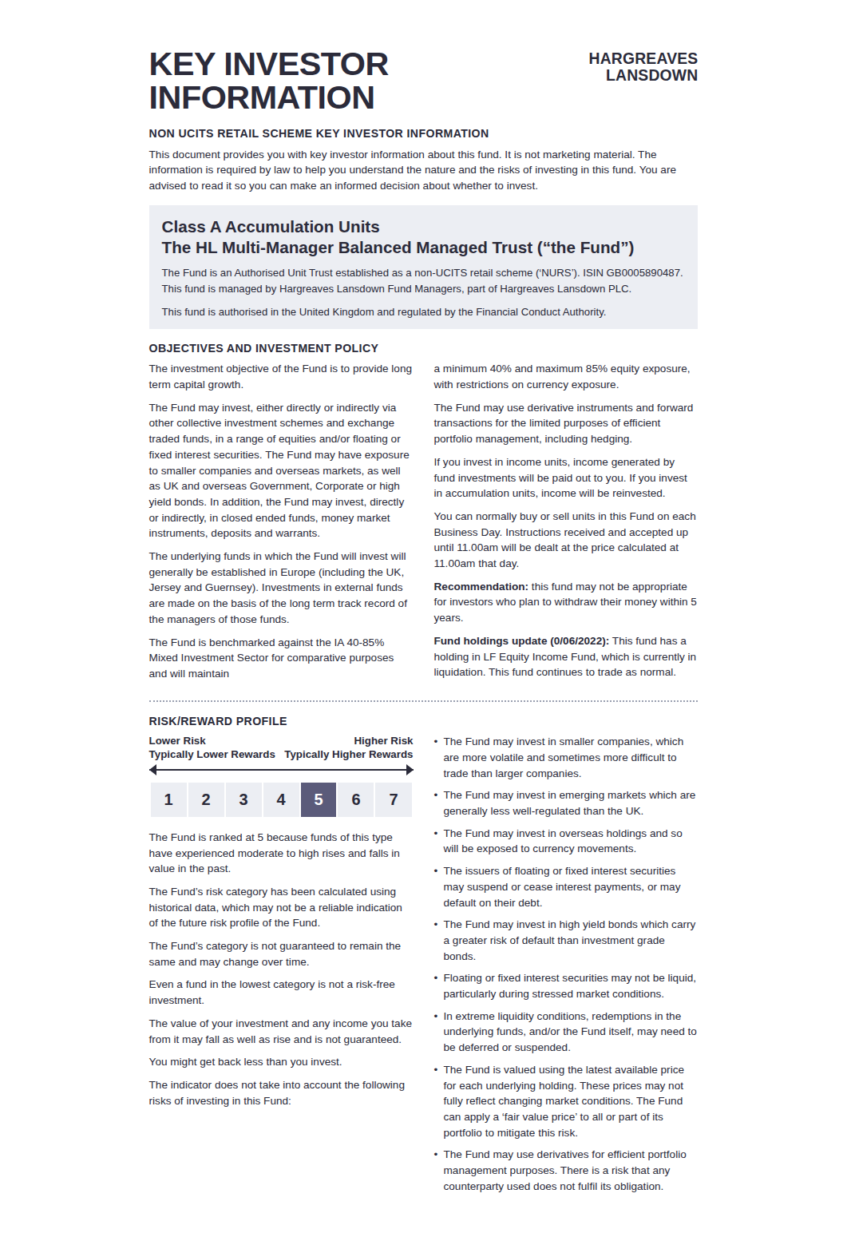KEY INVESTOR INFORMATION
HARGREAVES
LANSDOWN
Non UCITS Retail Scheme Key Investor Information
This document provides you with key investor information about this fund. It is not marketing material. The information is required by law to help you understand the nature and the risks of investing in this fund. You are advised to read it so you can make an informed decision about whether to invest.
Class A Accumulation Units
The HL Multi-Manager Balanced Managed Trust (“the Fund”)
The Fund is an Authorised Unit Trust established as a non-UCITS retail scheme (‘NURS’). ISIN GB0005890487. This fund is managed by Hargreaves Lansdown Fund Managers, part of Hargreaves Lansdown PLC.
This fund is authorised in the United Kingdom and regulated by the Financial Conduct Authority.
Objectives and Investment Policy
The investment objective of the Fund is to provide long term capital growth.
The Fund may invest, either directly or indirectly via other collective investment schemes and exchange traded funds, in a range of equities and/or floating or fixed interest securities. The Fund may have exposure to smaller companies and overseas markets, as well as UK and overseas Government, Corporate or high yield bonds. In addition, the Fund may invest, directly or indirectly, in closed ended funds, money market instruments, deposits and warrants.
The underlying funds in which the Fund will invest will generally be established in Europe (including the UK, Jersey and Guernsey). Investments in external funds are made on the basis of the long term track record of the managers of those funds.
The Fund is benchmarked against the IA 40-85% Mixed Investment Sector for comparative purposes and will maintain
a minimum 40% and maximum 85% equity exposure, with restrictions on currency exposure.
The Fund may use derivative instruments and forward transactions for the limited purposes of efficient portfolio management, including hedging.
If you invest in income units, income generated by fund investments will be paid out to you. If you invest in accumulation units, income will be reinvested.
You can normally buy or sell units in this Fund on each Business Day. Instructions received and accepted up until 11.00am will be dealt at the price calculated at 11.00am that day.
Recommendation: this fund may not be appropriate for investors who plan to withdraw their money within 5 years.
Fund holdings update (0/06/2022): This fund has a holding in LF Equity Income Fund, which is currently in liquidation. This fund continues to trade as normal.
Risk/Reward Profile
Lower Risk
Typically Lower Rewards
Higher Risk
Typically Higher Rewards
| 1 | 2 | 3 | 4 | 5 | 6 | 7 |
The Fund is ranked at 5 because funds of this type have experienced moderate to high rises and falls in value in the past.
The Fund’s risk category has been calculated using historical data, which may not be a reliable indication of the future risk profile of the Fund.
The Fund’s category is not guaranteed to remain the same and may change over time.
Even a fund in the lowest category is not a risk-free investment.
The value of your investment and any income you take from it may fall as well as rise and is not guaranteed.
You might get back less than you invest.
The indicator does not take into account the following risks of investing in this Fund:
The Fund may invest in smaller companies, which are more volatile and sometimes more difficult to trade than larger companies.
The Fund may invest in emerging markets which are generally less well-regulated than the UK.
The Fund may invest in overseas holdings and so will be exposed to currency movements.
The issuers of floating or fixed interest securities may suspend or cease interest payments, or may default on their debt.
The Fund may invest in high yield bonds which carry a greater risk of default than investment grade bonds.
Floating or fixed interest securities may not be liquid, particularly during stressed market conditions.
In extreme liquidity conditions, redemptions in the underlying funds, and/or the Fund itself, may need to be deferred or suspended.
The Fund is valued using the latest available price for each underlying holding. These prices may not fully reflect changing market conditions. The Fund can apply a ‘fair value price’ to all or part of its portfolio to mitigate this risk.
The Fund may use derivatives for efficient portfolio management purposes. There is a risk that any counterparty used does not fulfil its obligation.